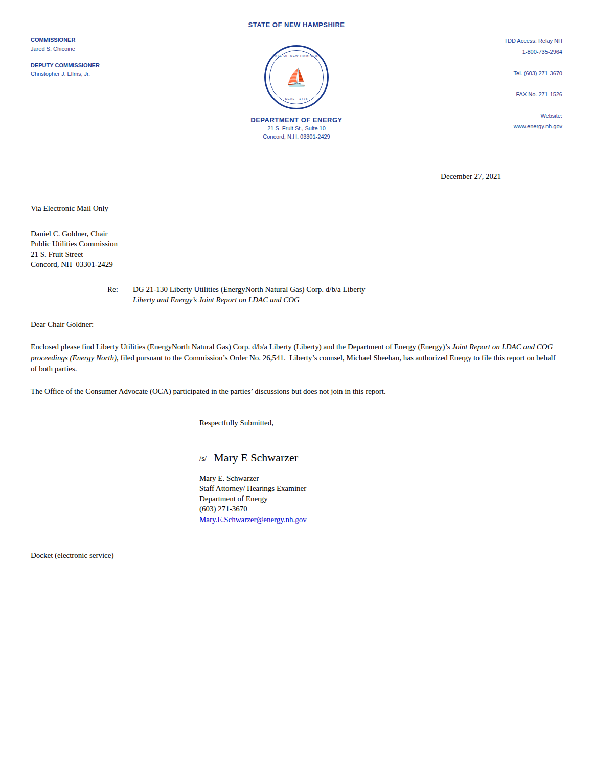STATE OF NEW HAMPSHIRE
COMMISSIONER
Jared S. Chicoine
DEPUTY COMMISSIONER
Christopher J. Ellms, Jr.
TDD Access: Relay NH
1-800-735-2964
Tel. (603) 271-3670
FAX No. 271-1526
Website:
www.energy.nh.gov
STATE OF NEW HAMPSHIRE
⛵
SEAL · 1776
DEPARTMENT OF ENERGY
21 S. Fruit St., Suite 10
Concord, N.H. 03301-2429
December 27, 2021
Via Electronic Mail Only
Daniel C. Goldner, Chair
Public Utilities Commission
21 S. Fruit Street
Concord, NH 03301-2429
Re: DG 21-130 Liberty Utilities (EnergyNorth Natural Gas) Corp. d/b/a Liberty
Liberty and Energy’s Joint Report on LDAC and COG
Dear Chair Goldner:
Enclosed please find Liberty Utilities (EnergyNorth Natural Gas) Corp. d/b/a Liberty (Liberty) and the Department of Energy (Energy)’s Joint Report on LDAC and COG proceedings (Energy North), filed pursuant to the Commission’s Order No. 26,541. Liberty’s counsel, Michael Sheehan, has authorized Energy to file this report on behalf of both parties.
The Office of the Consumer Advocate (OCA) participated in the parties’ discussions but does not join in this report.
Respectfully Submitted,
/s/Mary E Schwarzer
Mary E. Schwarzer
Staff Attorney/ Hearings Examiner
Department of Energy
(603) 271-3670
Mary.E.Schwarzer@energy.nh.gov
Docket (electronic service)